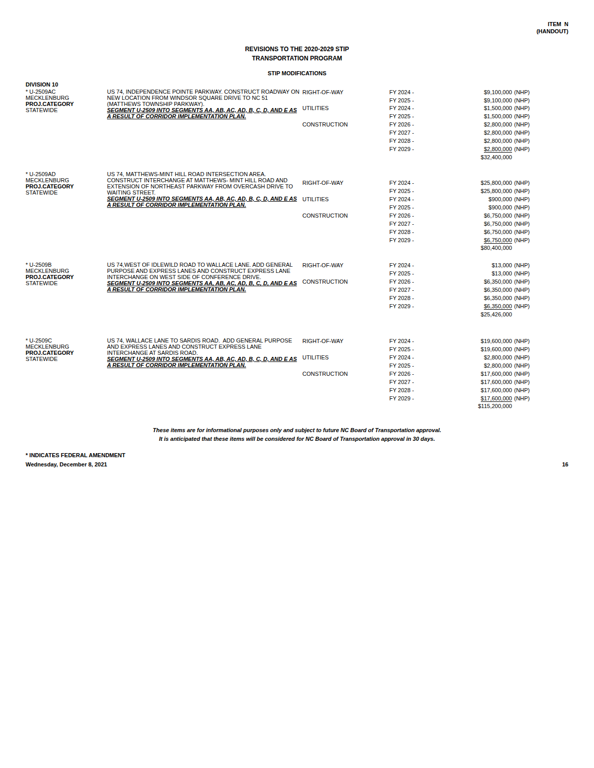ITEM N
(HANDOUT)
REVISIONS TO THE 2020-2029 STIP
TRANSPORTATION PROGRAM
STIP MODIFICATIONS
DIVISION 10
| * U-2509AC MECKLENBURG PROJ.CATEGORY STATEWIDE | US 74, INDEPENDENCE POINTE PARKWAY. CONSTRUCT ROADWAY ON NEW LOCATION FROM WINDSOR SQUARE DRIVE TO NC 51 (MATTHEWS TOWNSHIP PARKWAY). SEGMENT U-2509 INTO SEGMENTS AA, AB, AC, AD, B, C, D, AND E AS A RESULT OF CORRIDOR IMPLEMENTATION PLAN. | RIGHT-OF-WAY UTILITIES CONSTRUCTION | FY 2024 - FY 2025 - FY 2024 - FY 2025 - FY 2026 - FY 2027 - FY 2028 - FY 2029 - | $9,100,000 $9,100,000 $1,500,000 $1,500,000 $2,800,000 $2,800,000 $2,800,000 $2,800,000 $32,400,000 | (NHP) (NHP) (NHP) (NHP) (NHP) (NHP) (NHP) (NHP) |
| * U-2509AD MECKLENBURG PROJ.CATEGORY STATEWIDE | US 74, MATTHEWS-MINT HILL ROAD INTERSECTION AREA. CONSTRUCT INTERCHANGE AT MATTHEWS- MINT HILL ROAD AND EXTENSION OF NORTHEAST PARKWAY FROM OVERCASH DRIVE TO WAITING STREET. SEGMENT U-2509 INTO SEGMENTS AA, AB, AC, AD, B, C, D, AND E AS A RESULT OF CORRIDOR IMPLEMENTATION PLAN. | RIGHT-OF-WAY UTILITIES CONSTRUCTION | FY 2024 - FY 2025 - FY 2024 - FY 2025 - FY 2026 - FY 2027 - FY 2028 - FY 2029 - | $25,800,000 $25,800,000 $900,000 $900,000 $6,750,000 $6,750,000 $6,750,000 $6,750,000 $80,400,000 | (NHP) (NHP) (NHP) (NHP) (NHP) (NHP) (NHP) (NHP) |
| * U-2509B MECKLENBURG PROJ.CATEGORY STATEWIDE | US 74,WEST OF IDLEWILD ROAD TO WALLACE LANE. ADD GENERAL PURPOSE AND EXPRESS LANES AND CONSTRUCT EXPRESS LANE INTERCHANGE ON WEST SIDE OF CONFERENCE DRIVE. SEGMENT U-2509 INTO SEGMENTS AA, AB, AC, AD, B, C, D, AND E AS A RESULT OF CORRIDOR IMPLEMENTATION PLAN. | RIGHT-OF-WAY CONSTRUCTION | FY 2024 - FY 2025 - FY 2026 - FY 2027 - FY 2028 - FY 2029 - | $13,000 $13,000 $6,350,000 $6,350,000 $6,350,000 $6,350,000 $25,426,000 | (NHP) (NHP) (NHP) (NHP) (NHP) (NHP) |
| * U-2509C MECKLENBURG PROJ.CATEGORY STATEWIDE | US 74, WALLACE LANE TO SARDIS ROAD. ADD GENERAL PURPOSE AND EXPRESS LANES AND CONSTRUCT EXPRESS LANE INTERCHANGE AT SARDIS ROAD. SEGMENT U-2509 INTO SEGMENTS AA, AB, AC, AD, B, C, D, AND E AS A RESULT OF CORRIDOR IMPLEMENTATION PLAN. | RIGHT-OF-WAY UTILITIES CONSTRUCTION | FY 2024 - FY 2025 - FY 2024 - FY 2025 - FY 2026 - FY 2027 - FY 2028 - FY 2029 - | $19,600,000 $19,600,000 $2,800,000 $2,800,000 $17,600,000 $17,600,000 $17,600,000 $17,600,000 $115,200,000 | (NHP) (NHP) (NHP) (NHP) (NHP) (NHP) (NHP) (NHP) |
These items are for informational purposes only and subject to future NC Board of Transportation approval.
It is anticipated that these items will be considered for NC Board of Transportation approval in 30 days.
* INDICATES FEDERAL AMENDMENT
Wednesday, December 8, 2021 16